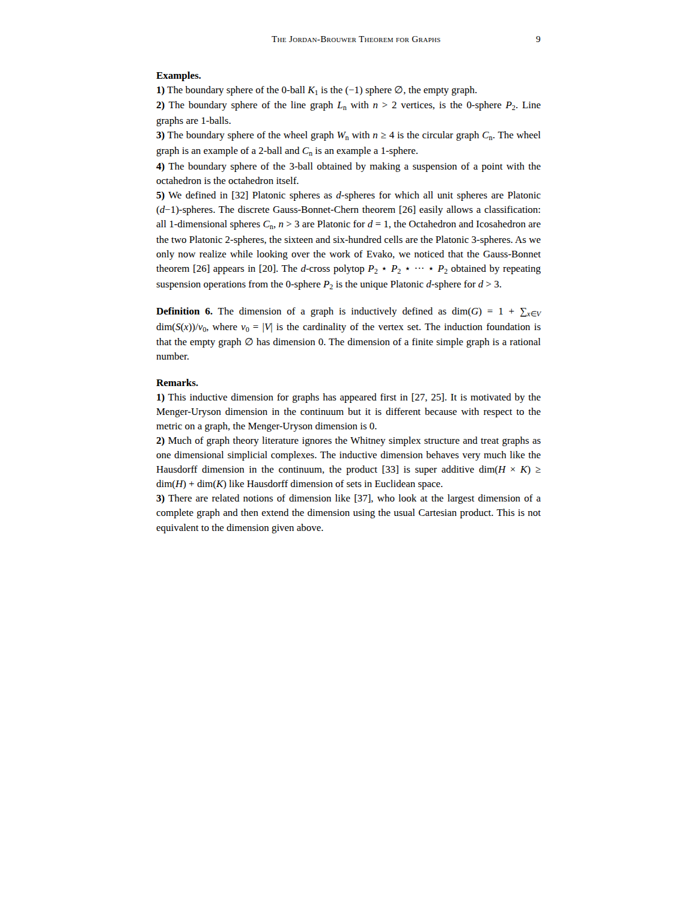The Jordan-Brouwer Theorem for Graphs 9
Examples.
1) The boundary sphere of the 0-ball K 1 is the (−1) sphere ∅, the empty graph.
2) The boundary sphere of the line graph Ln with n > 2 vertices, is the 0-sphere P 2. Line graphs are 1-balls.
3) The boundary sphere of the wheel graph Wn with n ≥ 4 is the circular graph Cn. The wheel graph is an example of a 2-ball and Cn is an example a 1-sphere.
4) The boundary sphere of the 3-ball obtained by making a suspension of a point with the octahedron is the octahedron itself.
5) We defined in [32] Platonic spheres as d-spheres for which all unit spheres are Platonic (d−1)-spheres. The discrete Gauss-Bonnet-Chern theorem [26] easily allows a classification: all 1-dimensional spheres Cn, n > 3 are Platonic for d = 1, the Octahedron and Icosahedron are the two Platonic 2-spheres, the sixteen and six-hundred cells are the Platonic 3-spheres. As we only now realize while looking over the work of Evako, we noticed that the Gauss-Bonnet theorem [26] appears in [20]. The d-cross polytop P 2 ⋆ P 2 ⋆ ··· ⋆ P 2 obtained by repeating suspension operations from the 0-sphere P 2 is the unique Platonic d-sphere for d > 3.
Definition 6. The dimension of a graph is inductively defined as dim(G) = 1 + ∑x∈V dim(S(x))/v 0, where v 0 = |V| is the cardinality of the vertex set. The induction foundation is that the empty graph ∅ has dimension 0. The dimension of a finite simple graph is a rational number.
Remarks.
1) This inductive dimension for graphs has appeared first in [27, 25]. It is motivated by the Menger-Uryson dimension in the continuum but it is different because with respect to the metric on a graph, the Menger-Uryson dimension is 0.
2) Much of graph theory literature ignores the Whitney simplex structure and treat graphs as one dimensional simplicial complexes. The inductive dimension behaves very much like the Hausdorff dimension in the continuum, the product [33] is super additive dim(H × K) ≥ dim(H) + dim(K) like Hausdorff dimension of sets in Euclidean space.
3) There are related notions of dimension like [37], who look at the largest dimension of a complete graph and then extend the dimension using the usual Cartesian product. This is not equivalent to the dimension given above.